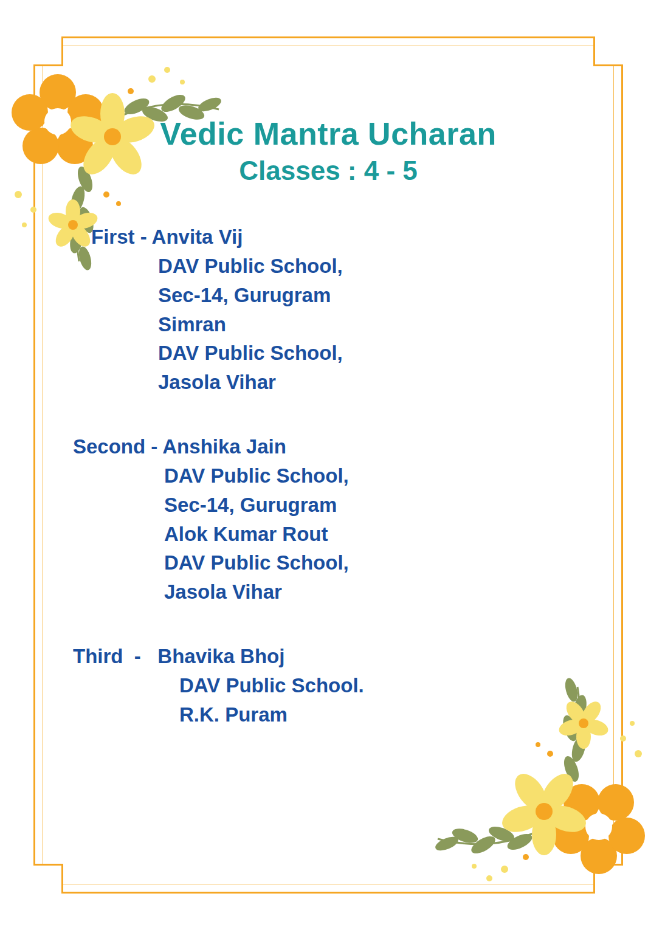Vedic Mantra Ucharan
Classes : 4 - 5
First - Anvita Vij
DAV Public School,
Sec-14, Gurugram
Simran
DAV Public School,
Jasola Vihar
Second - Anshika Jain
DAV Public School,
Sec-14, Gurugram
Alok Kumar Rout
DAV Public School,
Jasola Vihar
Third - Bhavika Bhoj
DAV Public School.
R.K. Puram